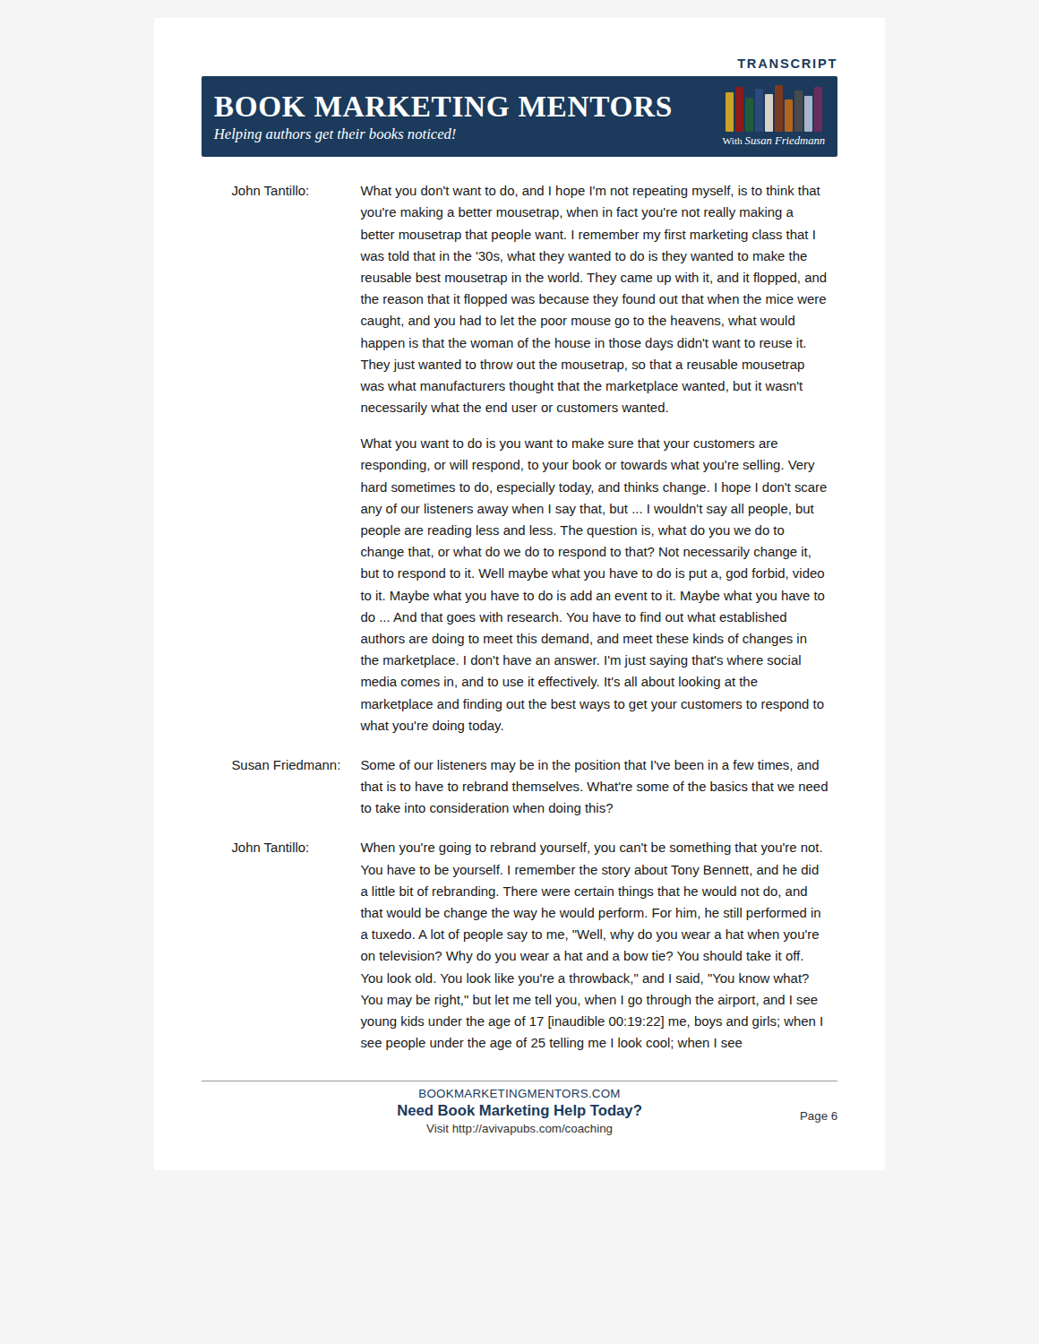TRANSCRIPT
BOOK MARKETING MENTORS
Helping authors get their books noticed!
With Susan Friedmann
John Tantillo:
What you don't want to do, and I hope I'm not repeating myself, is to think that you're making a better mousetrap, when in fact you're not really making a better mousetrap that people want. I remember my first marketing class that I was told that in the '30s, what they wanted to do is they wanted to make the reusable best mousetrap in the world. They came up with it, and it flopped, and the reason that it flopped was because they found out that when the mice were caught, and you had to let the poor mouse go to the heavens, what would happen is that the woman of the house in those days didn't want to reuse it. They just wanted to throw out the mousetrap, so that a reusable mousetrap was what manufacturers thought that the marketplace wanted, but it wasn't necessarily what the end user or customers wanted.
What you want to do is you want to make sure that your customers are responding, or will respond, to your book or towards what you're selling. Very hard sometimes to do, especially today, and thinks change. I hope I don't scare any of our listeners away when I say that, but ... I wouldn't say all people, but people are reading less and less. The question is, what do you we do to change that, or what do we do to respond to that? Not necessarily change it, but to respond to it. Well maybe what you have to do is put a, god forbid, video to it. Maybe what you have to do is add an event to it. Maybe what you have to do ... And that goes with research. You have to find out what established authors are doing to meet this demand, and meet these kinds of changes in the marketplace. I don't have an answer. I'm just saying that's where social media comes in, and to use it effectively. It's all about looking at the marketplace and finding out the best ways to get your customers to respond to what you're doing today.
Susan Friedmann:
Some of our listeners may be in the position that I've been in a few times, and that is to have to rebrand themselves. What're some of the basics that we need to take into consideration when doing this?
John Tantillo:
When you're going to rebrand yourself, you can't be something that you're not. You have to be yourself. I remember the story about Tony Bennett, and he did a little bit of rebranding. There were certain things that he would not do, and that would be change the way he would perform. For him, he still performed in a tuxedo. A lot of people say to me, "Well, why do you wear a hat when you're on television? Why do you wear a hat and a bow tie? You should take it off. You look old. You look like you're a throwback," and I said, "You know what? You may be right," but let me tell you, when I go through the airport, and I see young kids under the age of 17 [inaudible 00:19:22] me, boys and girls; when I see people under the age of 25 telling me I look cool; when I see
BOOKMARKETINGMENTORS.COM
Need Book Marketing Help Today?
Visit http://avivapubs.com/coaching
Page 6